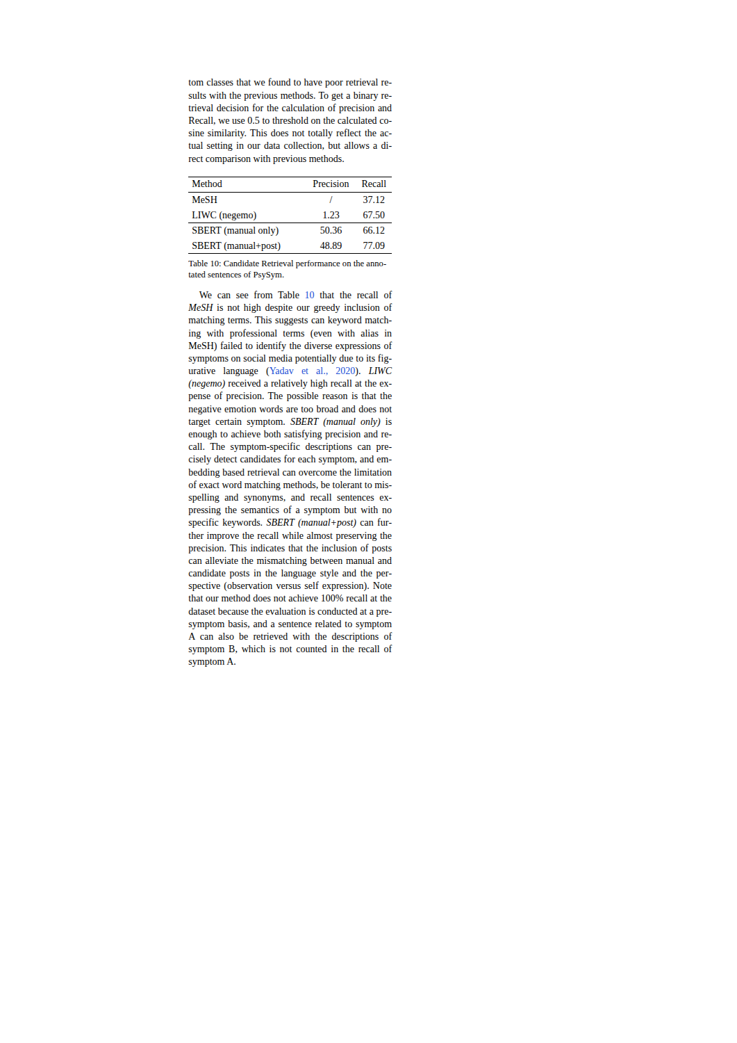tom classes that we found to have poor retrieval results with the previous methods. To get a binary retrieval decision for the calculation of precision and Recall, we use 0.5 to threshold on the calculated cosine similarity. This does not totally reflect the actual setting in our data collection, but allows a direct comparison with previous methods.
| Method | Precision | Recall |
| --- | --- | --- |
| MeSH | / | 37.12 |
| LIWC (negemo) | 1.23 | 67.50 |
| SBERT (manual only) | 50.36 | 66.12 |
| SBERT (manual+post) | 48.89 | 77.09 |
Table 10: Candidate Retrieval performance on the annotated sentences of PsySym.
We can see from Table 10 that the recall of MeSH is not high despite our greedy inclusion of matching terms. This suggests can keyword matching with professional terms (even with alias in MeSH) failed to identify the diverse expressions of symptoms on social media potentially due to its figurative language (Yadav et al., 2020). LIWC (negemo) received a relatively high recall at the expense of precision. The possible reason is that the negative emotion words are too broad and does not target certain symptom. SBERT (manual only) is enough to achieve both satisfying precision and recall. The symptom-specific descriptions can precisely detect candidates for each symptom, and embedding based retrieval can overcome the limitation of exact word matching methods, be tolerant to misspelling and synonyms, and recall sentences expressing the semantics of a symptom but with no specific keywords. SBERT (manual+post) can further improve the recall while almost preserving the precision. This indicates that the inclusion of posts can alleviate the mismatching between manual and candidate posts in the language style and the perspective (observation versus self expression). Note that our method does not achieve 100% recall at the dataset because the evaluation is conducted at a pre-symptom basis, and a sentence related to symptom A can also be retrieved with the descriptions of symptom B, which is not counted in the recall of symptom A.